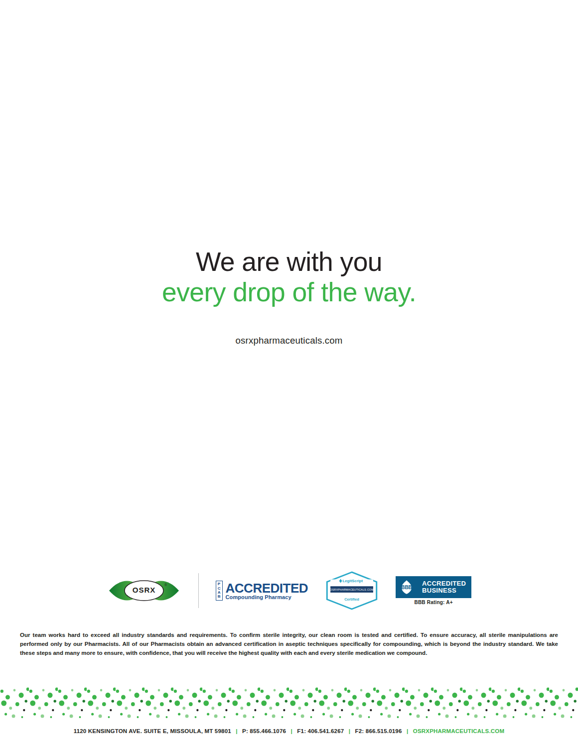We are with you every drop of the way.
osrxpharmaceuticals.com
OSRX ®
PCAB ACCREDITED Compounding Pharmacy
LegitScript OSRXPHARMACEUTICALS.COM Certified
BBB
ACCREDITED BUSINESS
BBB Rating: A+
Our team works hard to exceed all industry standards and requirements. To confirm sterile integrity, our clean room is tested and certified. To ensure accuracy, all sterile manipulations are performed only by our Pharmacists. All of our Pharmacists obtain an advanced certification in aseptic techniques specifically for compounding, which is beyond the industry standard. We take these steps and many more to ensure, with confidence, that you will receive the highest quality with each and every sterile medication we compound.
1120 KENSINGTON AVE. SUITE E, MISSOULA, MT 59801 | P: 855.466.1076 | F1: 406.541.6267 | F2: 866.515.0196 | OSRXPHARMACEUTICALS.COM